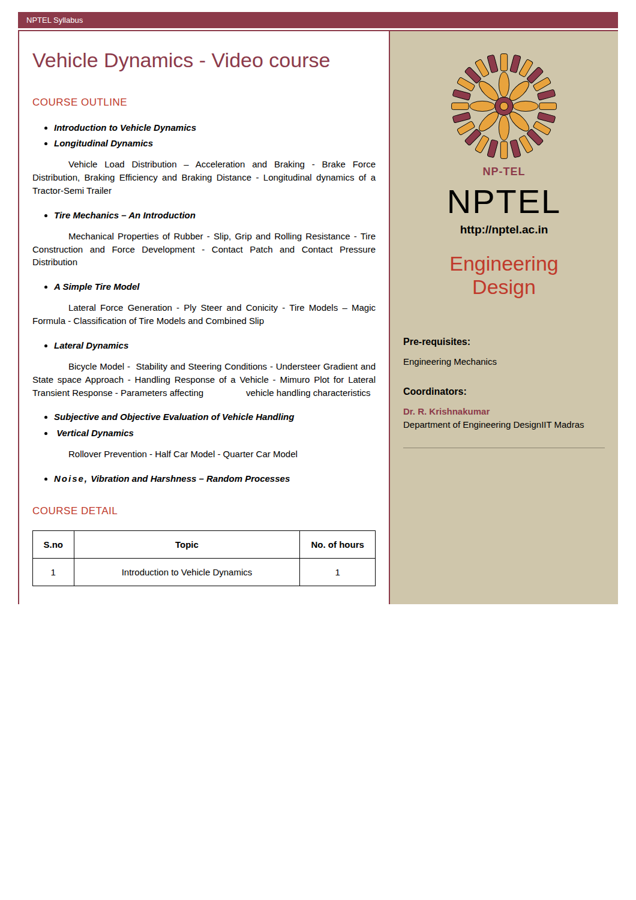NPTEL Syllabus
Vehicle Dynamics - Video course
COURSE OUTLINE
Introduction to Vehicle Dynamics
Longitudinal Dynamics
Vehicle Load Distribution – Acceleration and Braking - Brake Force Distribution, Braking Efficiency and Braking Distance - Longitudinal dynamics of a Tractor-Semi Trailer
Tire Mechanics – An Introduction
Mechanical Properties of Rubber - Slip, Grip and Rolling Resistance - Tire Construction and Force Development - Contact Patch and Contact Pressure Distribution
A Simple Tire Model
Lateral Force Generation - Ply Steer and Conicity - Tire Models – Magic Formula - Classification of Tire Models and Combined Slip
Lateral Dynamics
Bicycle Model - Stability and Steering Conditions - Understeer Gradient and State space Approach - Handling Response of a Vehicle - Mimuro Plot for Lateral Transient Response - Parameters affecting vehicle handling characteristics
Subjective and Objective Evaluation of Vehicle Handling
Vertical Dynamics
Rollover Prevention - Half Car Model - Quarter Car Model
Noise, Vibration and Harshness – Random Processes
COURSE DETAIL
| S.no | Topic | No. of hours |
| --- | --- | --- |
| 1 | Introduction to Vehicle Dynamics | 1 |
NP-TEL
NPTEL
http://nptel.ac.in
Engineering
Design
Pre-requisites:
Engineering Mechanics
Coordinators:
Dr. R. Krishnakumar
Department of Engineering DesignIIT Madras